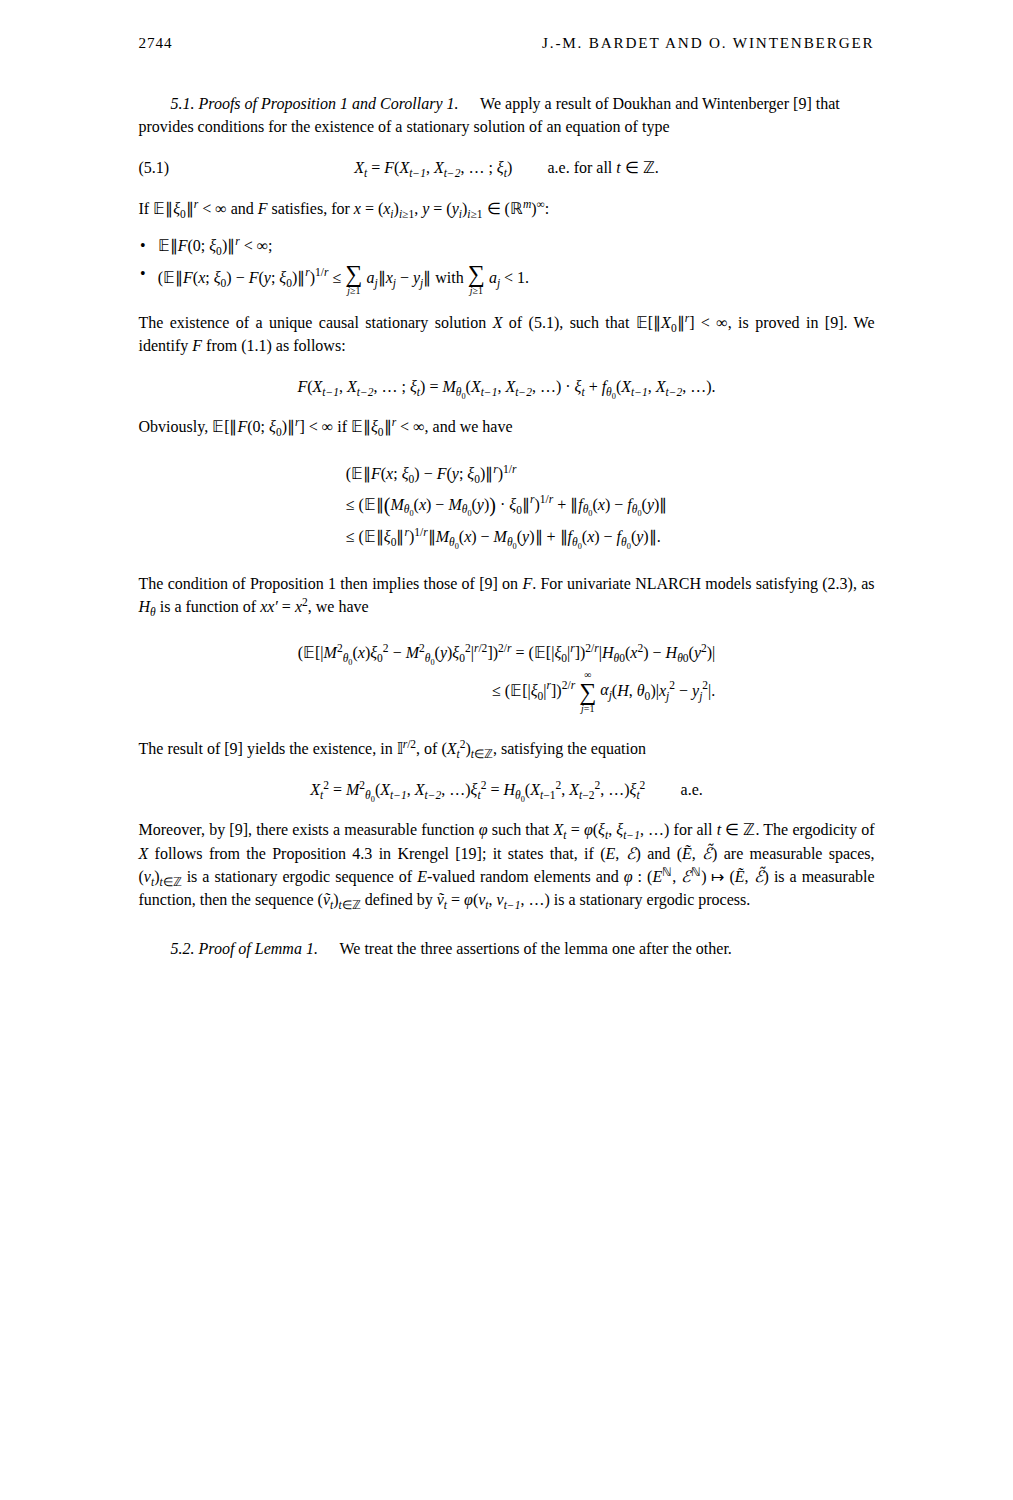2744 J.-M. BARDET AND O. WINTENBERGER
5.1.
Proofs of Proposition 1 and Corollary 1.
We apply a result of Doukhan and Wintenberger [9] that provides conditions for the existence of a stationary solution of an equation of type
(5.1) Xt = F(Xt−1, Xt−2, … ; ξt) a.e. for all t ∈ ℤ.
If 𝔼∥ξ0∥r < ∞ and F satisfies, for x = (xi)i≥1, y = (yi)i≥1 ∈ (ℝm)∞:
𝔼∥F(0; ξ0)∥r < ∞;
(𝔼∥F(x; ξ0) − F(y; ξ0)∥r)1/r ≤ ∑j≥1 aj∥xj − yj∥ with ∑j≥1 aj < 1.
The existence of a unique causal stationary solution X of (5.1), such that 𝔼[∥X0∥r] < ∞, is proved in [9]. We identify F from (1.1) as follows:
F(Xt−1, Xt−2, … ; ξt) = Mθ0(Xt−1, Xt−2, …) · ξt + fθ0(Xt−1, Xt−2, …).
Obviously, 𝔼[∥F(0; ξ0)∥r] < ∞ if 𝔼∥ξ0∥r < ∞, and we have
(𝔼∥F(x; ξ0) − F(y; ξ0)∥r)1/r
≤ (𝔼∥(Mθ0(x) − Mθ0(y)) · ξ0∥r)1/r + ∥fθ0(x) − fθ0(y)∥
≤ (𝔼∥ξ0∥r)1/r∥Mθ0(x) − Mθ0(y)∥ + ∥fθ0(x) − fθ0(y)∥.
The condition of Proposition 1 then implies those of [9] on F. For univariate NLARCH models satisfying (2.3), as Hθ is a function of xx′ = x2, we have
(𝔼[|M2θ0(x)ξ02 − M2θ0(y)ξ02|r/2])2/r = (𝔼[|ξ0|r])2/r|Hθ0(x2) − Hθ0(y2)|
≤ (𝔼[|ξ0|r])2/r ∞∑j=1 αj(H, θ0)|xj2 − yj2|.
The result of [9] yields the existence, in 𝕀r/2, of (Xt2)t∈ℤ, satisfying the equation
Xt2 = M2θ0(Xt−1, Xt−2, …)ξt2 = Hθ0(Xt−12, Xt−22, …)ξt2 a.e.
Moreover, by [9], there exists a measurable function φ such that Xt = φ(ξt, ξt−1, …) for all t ∈ ℤ. The ergodicity of X follows from the Proposition 4.3 in Krengel [19]; it states that, if (E, ℰ) and (Ẽ, ℰ̃) are measurable spaces, (vt)t∈ℤ is a stationary ergodic sequence of E-valued random elements and φ : (Eℕ, ℰℕ) ↦ (Ẽ, ℰ̃) is a measurable function, then the sequence (ṽt)t∈ℤ defined by ṽt = φ(vt, vt−1, …) is a stationary ergodic process.
5.2.
Proof of Lemma 1.
We treat the three assertions of the lemma one after the other.